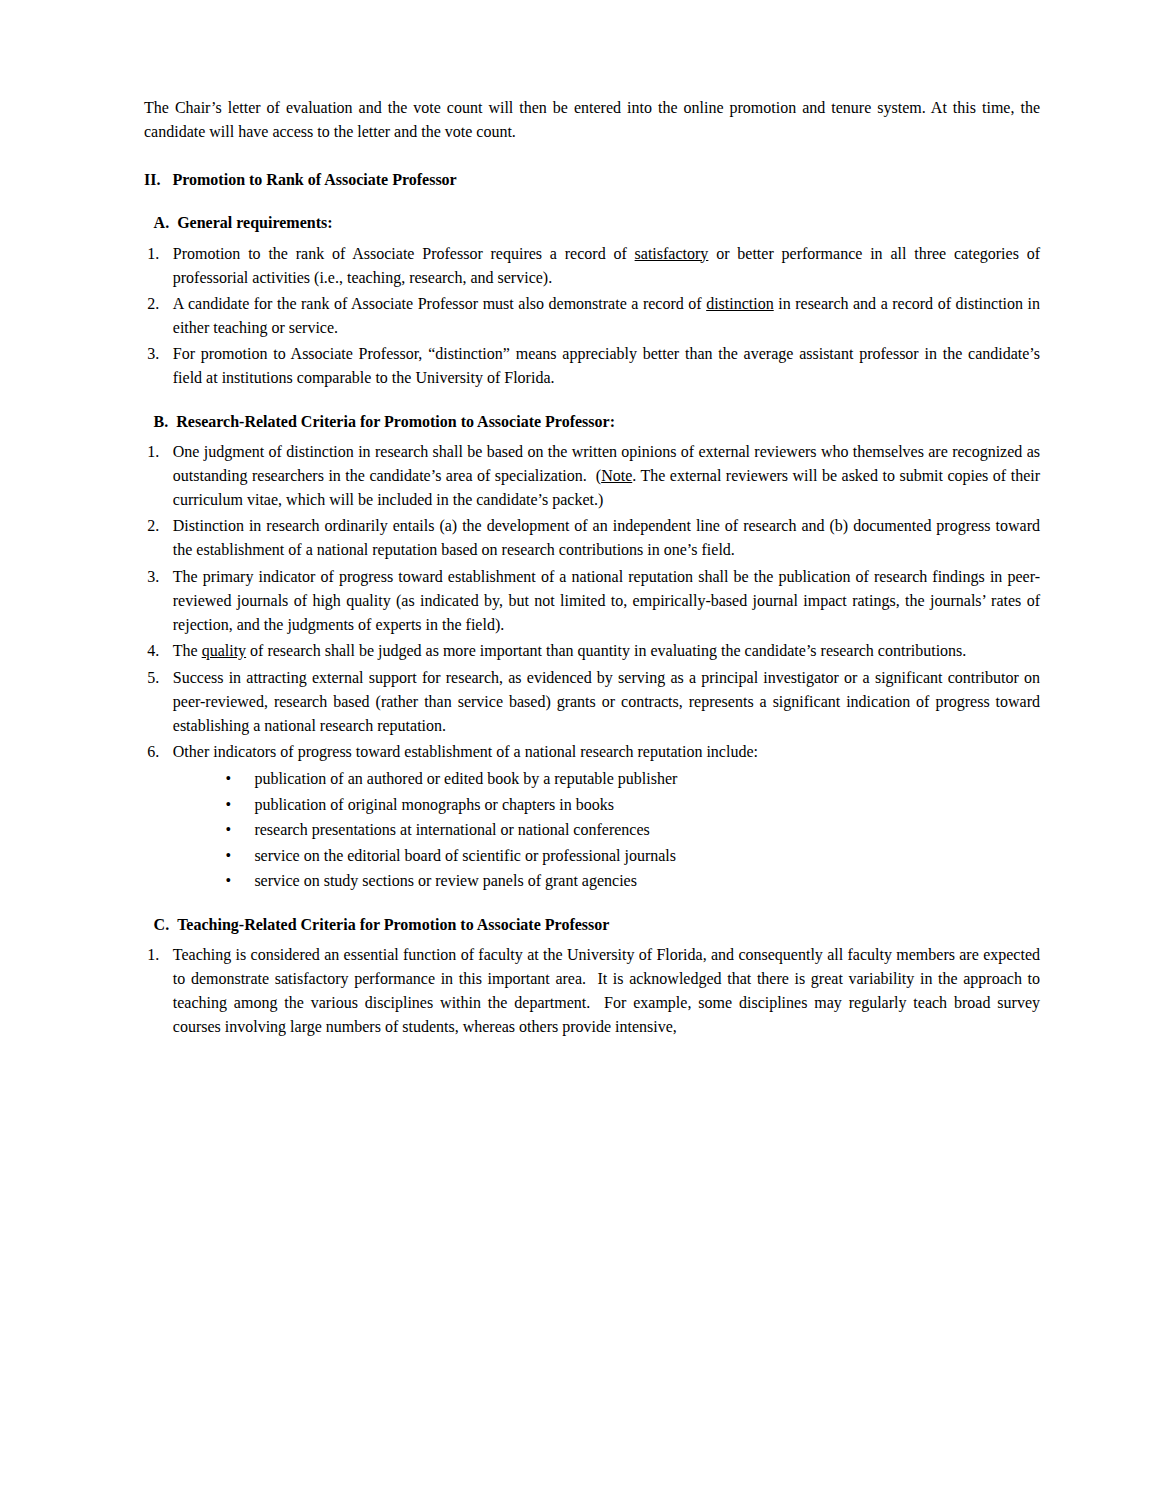The Chair’s letter of evaluation and the vote count will then be entered into the online promotion and tenure system. At this time, the candidate will have access to the letter and the vote count.
II. Promotion to Rank of Associate Professor
A. General requirements:
Promotion to the rank of Associate Professor requires a record of satisfactory or better performance in all three categories of professorial activities (i.e., teaching, research, and service).
A candidate for the rank of Associate Professor must also demonstrate a record of distinction in research and a record of distinction in either teaching or service.
For promotion to Associate Professor, “distinction” means appreciably better than the average assistant professor in the candidate’s field at institutions comparable to the University of Florida.
B. Research-Related Criteria for Promotion to Associate Professor:
One judgment of distinction in research shall be based on the written opinions of external reviewers who themselves are recognized as outstanding researchers in the candidate’s area of specialization. (Note. The external reviewers will be asked to submit copies of their curriculum vitae, which will be included in the candidate’s packet.)
Distinction in research ordinarily entails (a) the development of an independent line of research and (b) documented progress toward the establishment of a national reputation based on research contributions in one’s field.
The primary indicator of progress toward establishment of a national reputation shall be the publication of research findings in peer-reviewed journals of high quality (as indicated by, but not limited to, empirically-based journal impact ratings, the journals’ rates of rejection, and the judgments of experts in the field).
The quality of research shall be judged as more important than quantity in evaluating the candidate’s research contributions.
Success in attracting external support for research, as evidenced by serving as a principal investigator or a significant contributor on peer-reviewed, research based (rather than service based) grants or contracts, represents a significant indication of progress toward establishing a national research reputation.
Other indicators of progress toward establishment of a national research reputation include:
publication of an authored or edited book by a reputable publisher
publication of original monographs or chapters in books
research presentations at international or national conferences
service on the editorial board of scientific or professional journals
service on study sections or review panels of grant agencies
C. Teaching-Related Criteria for Promotion to Associate Professor
Teaching is considered an essential function of faculty at the University of Florida, and consequently all faculty members are expected to demonstrate satisfactory performance in this important area. It is acknowledged that there is great variability in the approach to teaching among the various disciplines within the department. For example, some disciplines may regularly teach broad survey courses involving large numbers of students, whereas others provide intensive,